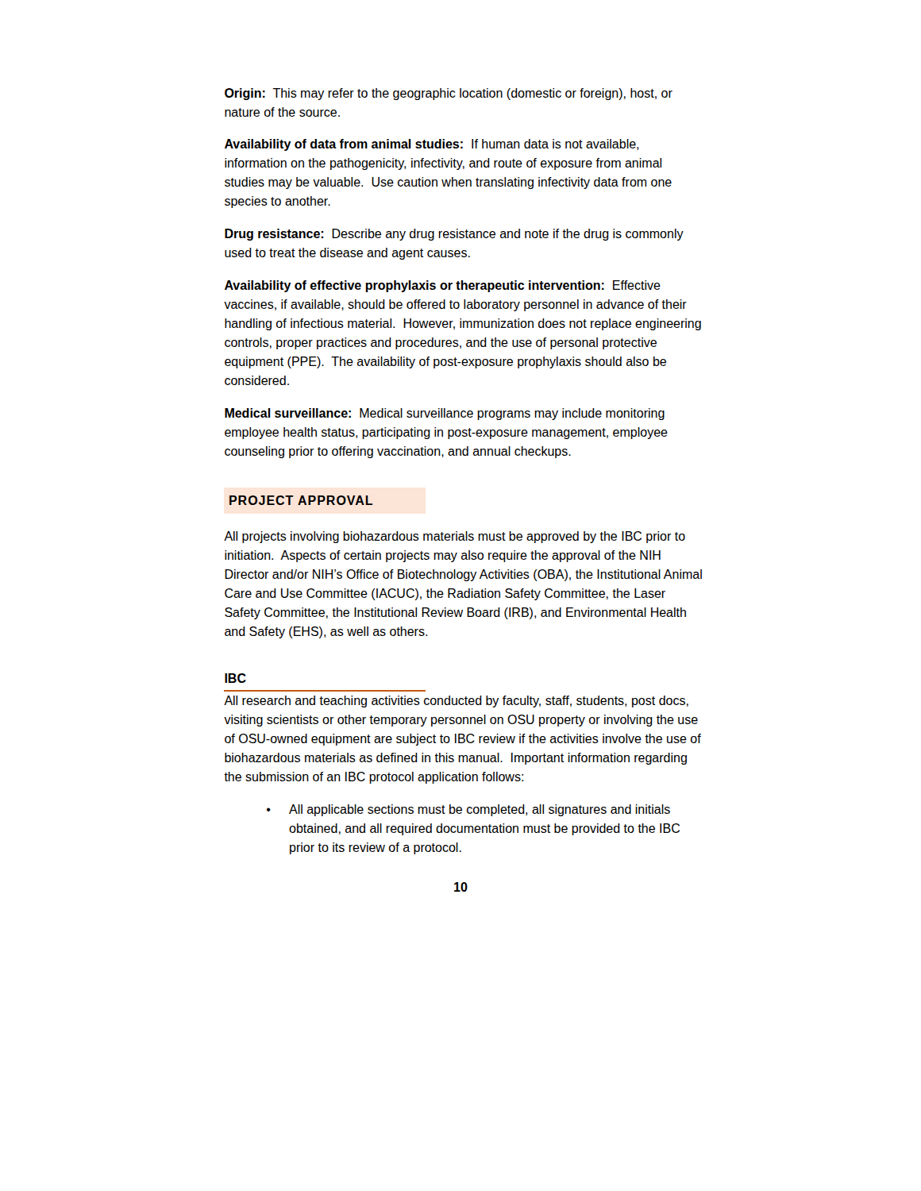Origin: This may refer to the geographic location (domestic or foreign), host, or nature of the source.
Availability of data from animal studies: If human data is not available, information on the pathogenicity, infectivity, and route of exposure from animal studies may be valuable. Use caution when translating infectivity data from one species to another.
Drug resistance: Describe any drug resistance and note if the drug is commonly used to treat the disease and agent causes.
Availability of effective prophylaxis or therapeutic intervention: Effective vaccines, if available, should be offered to laboratory personnel in advance of their handling of infectious material. However, immunization does not replace engineering controls, proper practices and procedures, and the use of personal protective equipment (PPE). The availability of post-exposure prophylaxis should also be considered.
Medical surveillance: Medical surveillance programs may include monitoring employee health status, participating in post-exposure management, employee counseling prior to offering vaccination, and annual checkups.
PROJECT APPROVAL
All projects involving biohazardous materials must be approved by the IBC prior to initiation. Aspects of certain projects may also require the approval of the NIH Director and/or NIH’s Office of Biotechnology Activities (OBA), the Institutional Animal Care and Use Committee (IACUC), the Radiation Safety Committee, the Laser Safety Committee, the Institutional Review Board (IRB), and Environmental Health and Safety (EHS), as well as others.
IBC
All research and teaching activities conducted by faculty, staff, students, post docs, visiting scientists or other temporary personnel on OSU property or involving the use of OSU-owned equipment are subject to IBC review if the activities involve the use of biohazardous materials as defined in this manual. Important information regarding the submission of an IBC protocol application follows:
All applicable sections must be completed, all signatures and initials obtained, and all required documentation must be provided to the IBC prior to its review of a protocol.
10